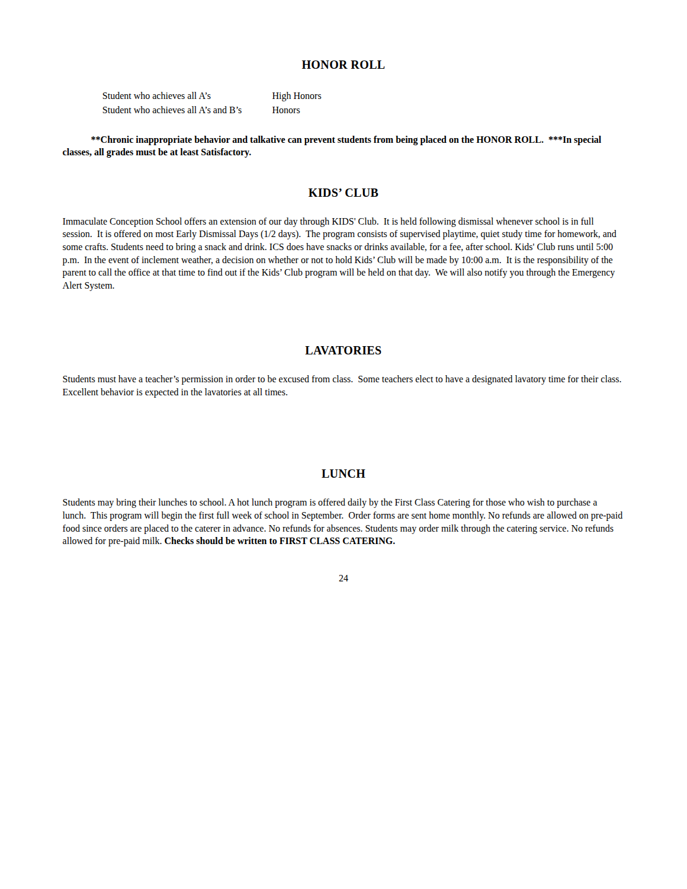HONOR ROLL
| Student who achieves all A’s | High Honors |
| Student who achieves all A’s and B’s | Honors |
**Chronic inappropriate behavior and talkative can prevent students from being placed on the HONOR ROLL. ***In special classes, all grades must be at least Satisfactory.
KIDS’ CLUB
Immaculate Conception School offers an extension of our day through KIDS' Club. It is held following dismissal whenever school is in full session. It is offered on most Early Dismissal Days (1/2 days). The program consists of supervised playtime, quiet study time for homework, and some crafts. Students need to bring a snack and drink. ICS does have snacks or drinks available, for a fee, after school. Kids' Club runs until 5:00 p.m. In the event of inclement weather, a decision on whether or not to hold Kids’ Club will be made by 10:00 a.m. It is the responsibility of the parent to call the office at that time to find out if the Kids’ Club program will be held on that day. We will also notify you through the Emergency Alert System.
LAVATORIES
Students must have a teacher’s permission in order to be excused from class. Some teachers elect to have a designated lavatory time for their class. Excellent behavior is expected in the lavatories at all times.
LUNCH
Students may bring their lunches to school. A hot lunch program is offered daily by the First Class Catering for those who wish to purchase a lunch. This program will begin the first full week of school in September. Order forms are sent home monthly. No refunds are allowed on pre-paid food since orders are placed to the caterer in advance. No refunds for absences. Students may order milk through the catering service. No refunds allowed for pre-paid milk. Checks should be written to FIRST CLASS CATERING.
24